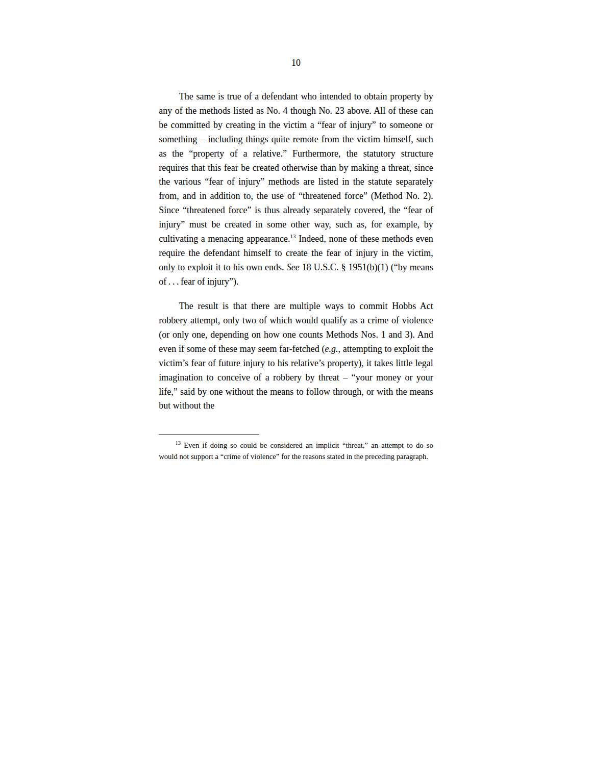10
The same is true of a defendant who intended to obtain property by any of the methods listed as No. 4 though No. 23 above. All of these can be committed by creating in the victim a “fear of injury” to someone or something – including things quite remote from the victim himself, such as the “property of a relative.” Furthermore, the statutory structure requires that this fear be created otherwise than by making a threat, since the various “fear of injury” methods are listed in the statute separately from, and in addition to, the use of “threatened force” (Method No. 2). Since “threatened force” is thus already separately covered, the “fear of injury” must be created in some other way, such as, for example, by cultivating a menacing appearance.13 Indeed, none of these methods even require the defendant himself to create the fear of injury in the victim, only to exploit it to his own ends. See 18 U.S.C. § 1951(b)(1) (“by means of . . . fear of injury”).
The result is that there are multiple ways to commit Hobbs Act robbery attempt, only two of which would qualify as a crime of violence (or only one, depending on how one counts Methods Nos. 1 and 3). And even if some of these may seem far-fetched (e.g., attempting to exploit the victim’s fear of future injury to his relative’s property), it takes little legal imagination to conceive of a robbery by threat – “your money or your life,” said by one without the means to follow through, or with the means but without the
13 Even if doing so could be considered an implicit “threat,” an attempt to do so would not support a “crime of violence” for the reasons stated in the preceding paragraph.